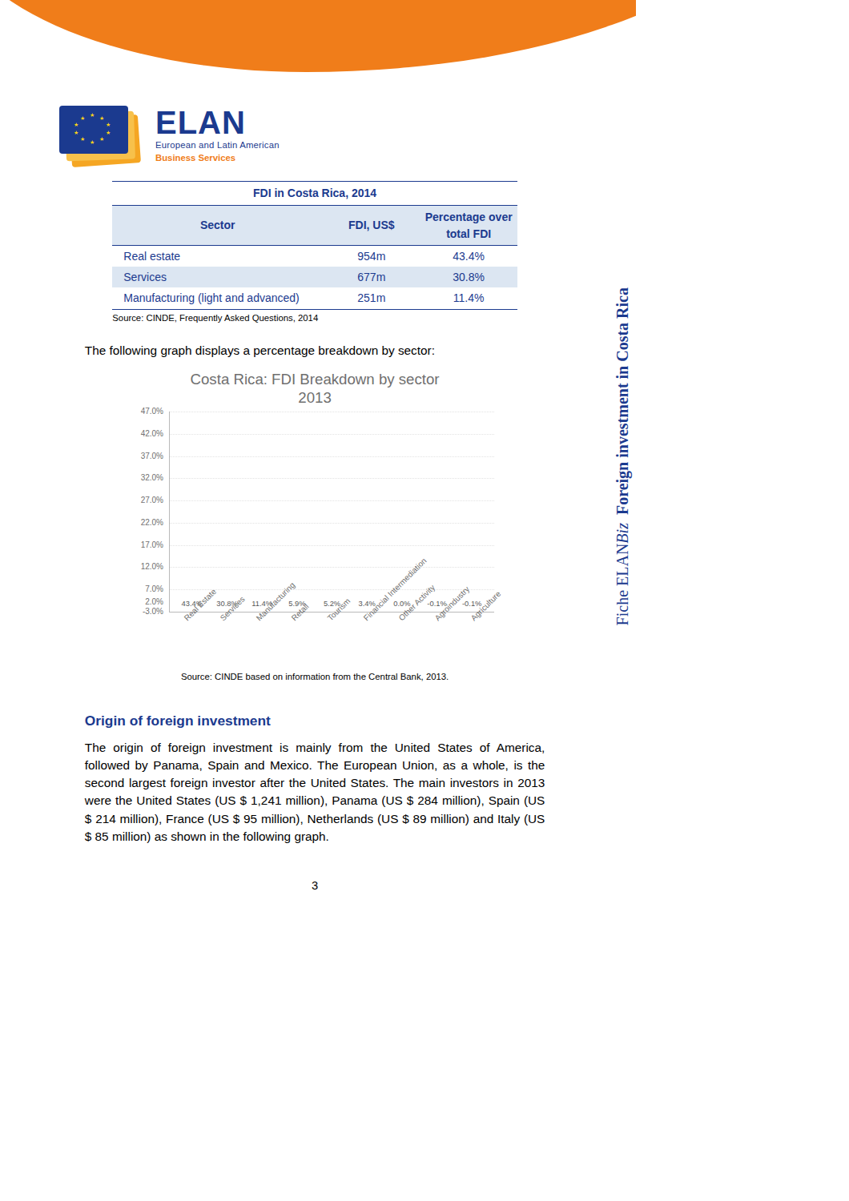★ ★ ★ ★ ★ ★ ★ ★ ★ ★
ELAN
European and Latin American
Business Services
Fiche ELANBiz Foreign investment in Costa Rica
FDI in Costa Rica, 2014
| Sector | FDI, US$ | Percentage over total FDI |
| --- | --- | --- |
| Real estate | 954m | 43.4% |
| Services | 677m | 30.8% |
| Manufacturing (light and advanced) | 251m | 11.4% |
Source: CINDE, Frequently Asked Questions, 2014
The following graph displays a percentage breakdown by sector:
Costa Rica: FDI Breakdown by sector
2013
47.0% 42.0% 37.0% 32.0% 27.0% 22.0% 17.0% 12.0% 7.0% 2.0% -3.0%
43.4%
30.8%
11.4%
5.9%
5.2%
3.4%
0.0%
-0.1%
-0.1%
Real Estate Services Manufacturing Retail Tourism Financial Intermediation Other Activity Agroindustry Agriculture
Source: CINDE based on information from the Central Bank, 2013.
Origin of foreign investment
The origin of foreign investment is mainly from the United States of America, followed by Panama, Spain and Mexico. The European Union, as a whole, is the second largest foreign investor after the United States. The main investors in 2013 were the United States (US $ 1,241 million), Panama (US $ 284 million), Spain (US $ 214 million), France (US $ 95 million), Netherlands (US $ 89 million) and Italy (US $ 85 million) as shown in the following graph.
3